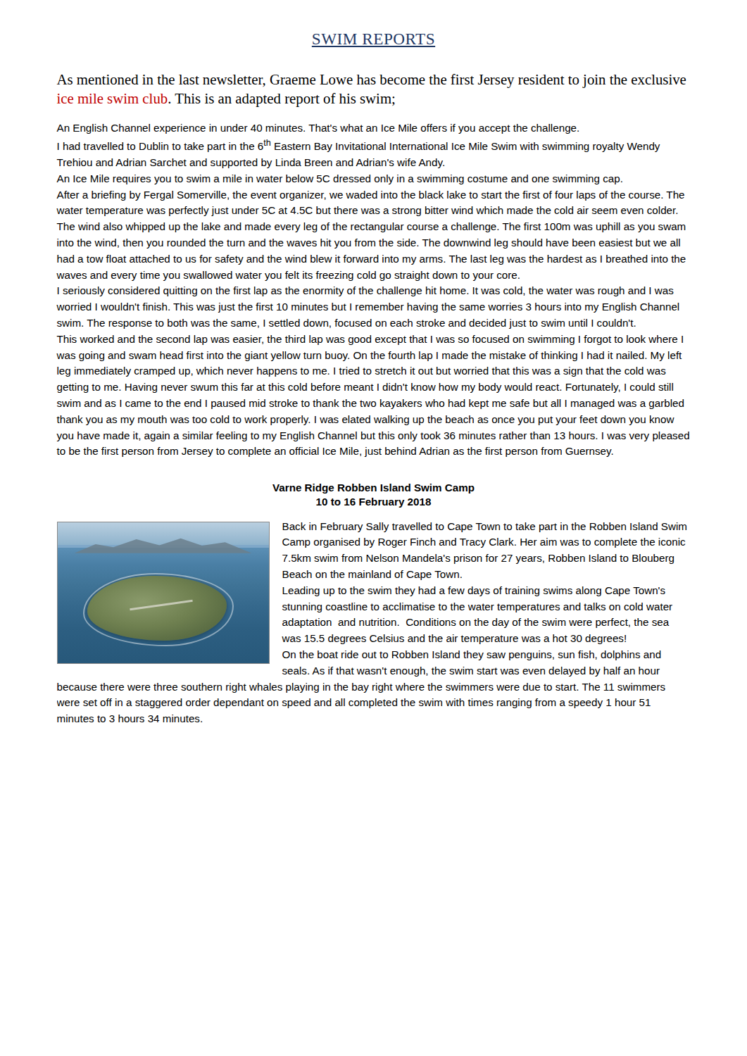SWIM REPORTS
As mentioned in the last newsletter, Graeme Lowe has become the first Jersey resident to join the exclusive ice mile swim club. This is an adapted report of his swim;
An English Channel experience in under 40 minutes. That's what an Ice Mile offers if you accept the challenge.
I had travelled to Dublin to take part in the 6th Eastern Bay Invitational International Ice Mile Swim with swimming royalty Wendy Trehiou and Adrian Sarchet and supported by Linda Breen and Adrian's wife Andy.
An Ice Mile requires you to swim a mile in water below 5C dressed only in a swimming costume and one swimming cap.
After a briefing by Fergal Somerville, the event organizer, we waded into the black lake to start the first of four laps of the course. The water temperature was perfectly just under 5C at 4.5C but there was a strong bitter wind which made the cold air seem even colder.
The wind also whipped up the lake and made every leg of the rectangular course a challenge. The first 100m was uphill as you swam into the wind, then you rounded the turn and the waves hit you from the side. The downwind leg should have been easiest but we all had a tow float attached to us for safety and the wind blew it forward into my arms. The last leg was the hardest as I breathed into the waves and every time you swallowed water you felt its freezing cold go straight down to your core.
I seriously considered quitting on the first lap as the enormity of the challenge hit home. It was cold, the water was rough and I was worried I wouldn't finish. This was just the first 10 minutes but I remember having the same worries 3 hours into my English Channel swim. The response to both was the same, I settled down, focused on each stroke and decided just to swim until I couldn't.
This worked and the second lap was easier, the third lap was good except that I was so focused on swimming I forgot to look where I was going and swam head first into the giant yellow turn buoy. On the fourth lap I made the mistake of thinking I had it nailed. My left leg immediately cramped up, which never happens to me. I tried to stretch it out but worried that this was a sign that the cold was getting to me. Having never swum this far at this cold before meant I didn't know how my body would react. Fortunately, I could still swim and as I came to the end I paused mid stroke to thank the two kayakers who had kept me safe but all I managed was a garbled thank you as my mouth was too cold to work properly. I was elated walking up the beach as once you put your feet down you know you have made it, again a similar feeling to my English Channel but this only took 36 minutes rather than 13 hours. I was very pleased to be the first person from Jersey to complete an official Ice Mile, just behind Adrian as the first person from Guernsey.
Varne Ridge Robben Island Swim Camp10 to 16 February 2018
Back in February Sally travelled to Cape Town to take part in the Robben Island Swim Camp organised by Roger Finch and Tracy Clark. Her aim was to complete the iconic 7.5km swim from Nelson Mandela's prison for 27 years, Robben Island to Blouberg Beach on the mainland of Cape Town.
Leading up to the swim they had a few days of training swims along Cape Town's stunning coastline to acclimatise to the water temperatures and talks on cold water adaptation and nutrition. Conditions on the day of the swim were perfect, the sea was 15.5 degrees Celsius and the air temperature was a hot 30 degrees!
On the boat ride out to Robben Island they saw penguins, sun fish, dolphins and seals. As if that wasn't enough, the swim start was even delayed by half an hour because there were three southern right whales playing in the bay right where the swimmers were due to start. The 11 swimmers were set off in a staggered order dependant on speed and all completed the swim with times ranging from a speedy 1 hour 51 minutes to 3 hours 34 minutes.